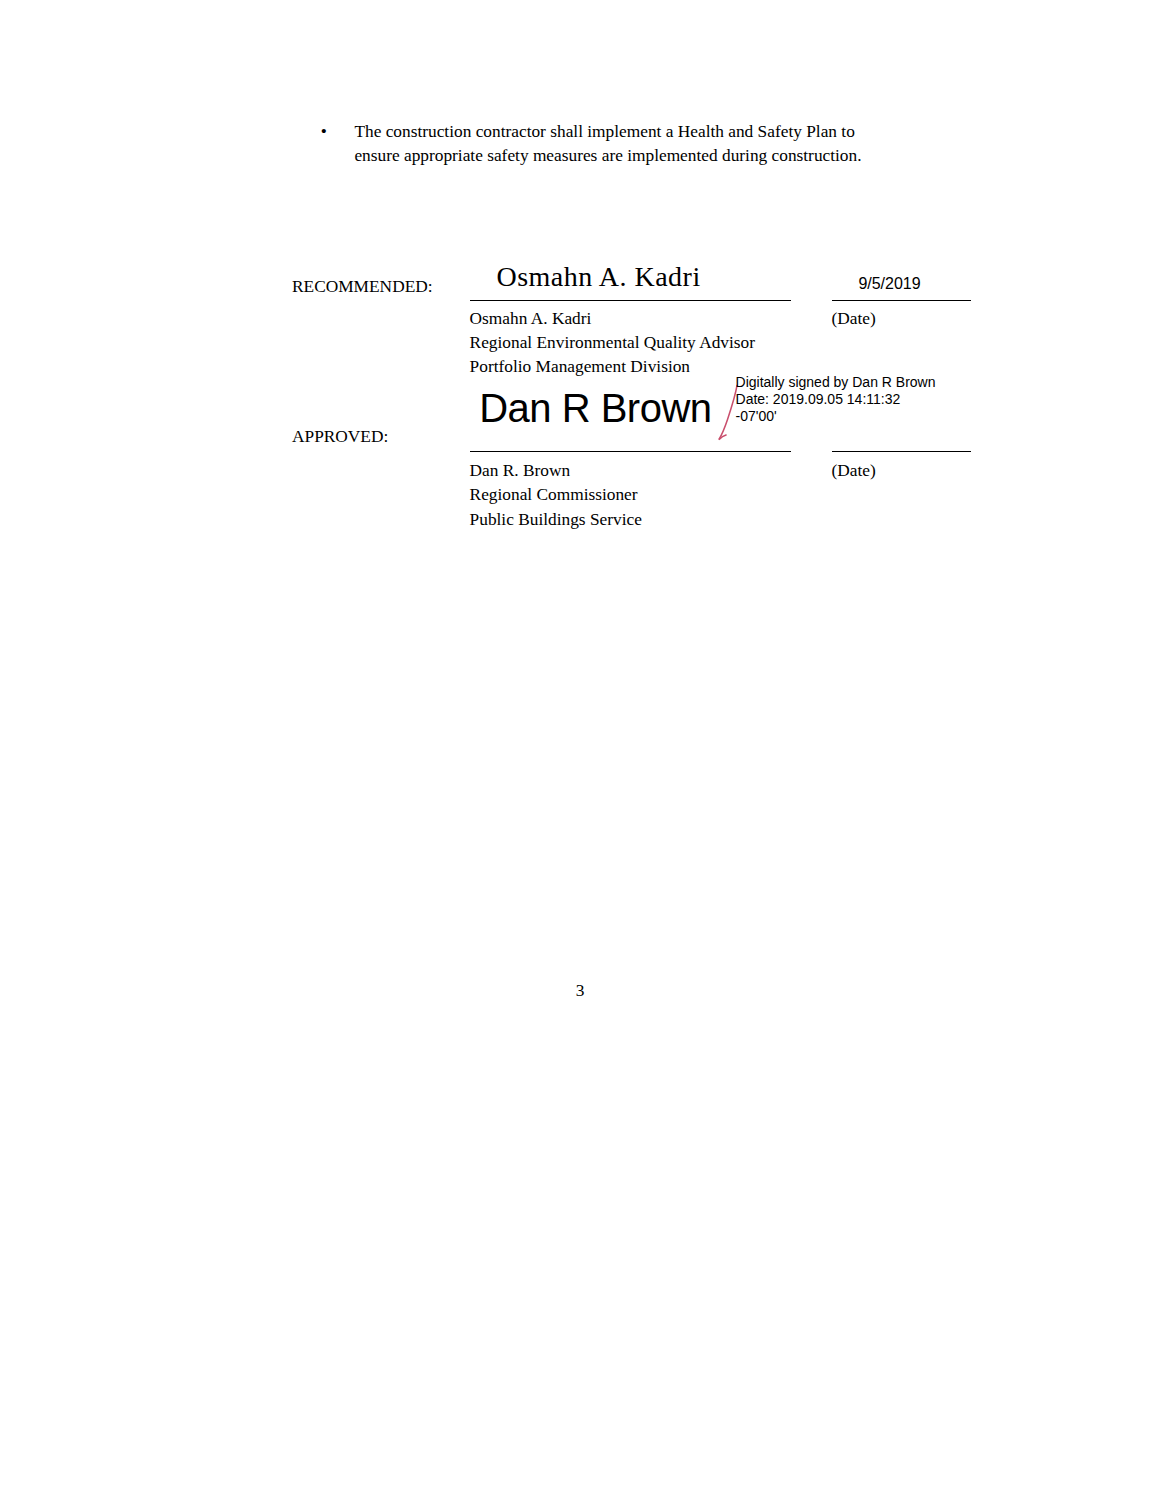•
The construction contractor shall implement a Health and Safety Plan to ensure appropriate safety measures are implemented during construction.
RECOMMENDED:
Osmahn A. Kadri
9/5/2019
Osmahn A. Kadri
Regional Environmental Quality Advisor
Portfolio Management Division
(Date)
APPROVED:
Dan R Brown
Digitally signed by Dan R Brown
Date: 2019.09.05 14:11:32
-07'00'
Dan R. Brown
Regional Commissioner
Public Buildings Service
(Date)
3